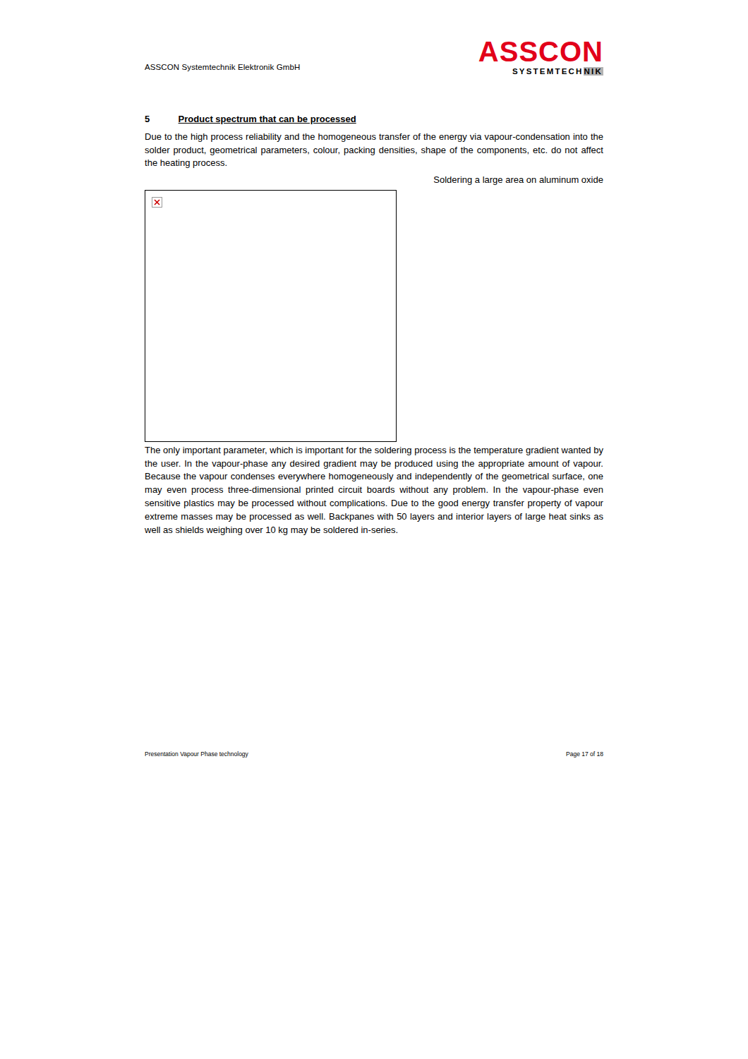ASSCON Systemtechnik Elektronik GmbH
ASSCON
SYSTEMTECHNIK
5 Product spectrum that can be processed
Due to the high process reliability and the homogeneous transfer of the energy via vapour-condensation into the solder product, geometrical parameters, colour, packing densities, shape of the components, etc. do not affect the heating process.
Soldering a large area on aluminum oxide
The only important parameter, which is important for the soldering process is the temperature gradient wanted by the user. In the vapour-phase any desired gradient may be produced using the appropriate amount of vapour. Because the vapour condenses everywhere homogeneously and independently of the geometrical surface, one may even process three-dimensional printed circuit boards without any problem. In the vapour-phase even sensitive plastics may be processed without complications. Due to the good energy transfer property of vapour extreme masses may be processed as well. Backpanes with 50 layers and interior layers of large heat sinks as well as shields weighing over 10 kg may be soldered in-series.
Presentation Vapour Phase technology
Page 17 of 18